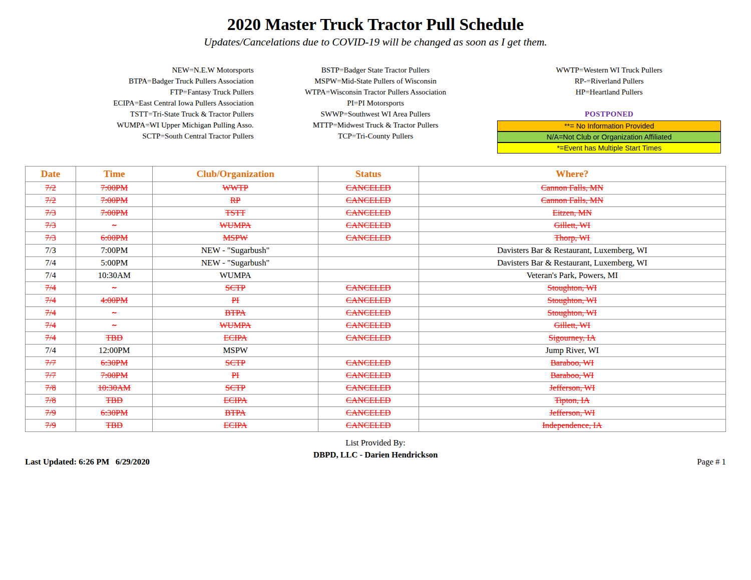2020 Master Truck Tractor Pull Schedule
Updates/Cancelations due to COVID-19 will be changed as soon as I get them.
NEW=N.E.W Motorsports
BTPA=Badger Truck Pullers Association
FTP=Fantasy Truck Pullers
ECIPA=East Central Iowa Pullers Association
TSTT=Tri-State Truck & Tractor Pullers
WUMPA=WI Upper Michigan Pulling Asso.
SCTP=South Central Tractor Pullers
BSTP=Badger State Tractor Pullers
MSPW=Mid-State Pullers of Wisconsin
WTPA=Wisconsin Tractor Pullers Association
PI=PI Motorsports
SWWP=Southwest WI Area Pullers
MTTP=Midwest Truck & Tractor Pullers
TCP=Tri-County Pullers
WWTP=Western WI Truck Pullers
RP-=Riverland Pullers
HP=Heartland Pullers
POSTPONED
**= No Information Provided
N/A=Not Club or Organization Affiliated
*=Event has Multiple Start Times
| Date | Time | Club/Organization | Status | Where? |
| --- | --- | --- | --- | --- |
| 7/2 | 7:00PM | WWTP | CANCELED | Cannon Falls, MN |
| 7/2 | 7:00PM | RP | CANCELED | Cannon Falls, MN |
| 7/3 | 7:00PM | TSTT | CANCELED | Eitzen, MN |
| 7/3 | ~ | WUMPA | CANCELED | Gillett, WI |
| 7/3 | 6:00PM | MSPW | CANCELED | Thorp, WI |
| 7/3 | 7:00PM | NEW - "Sugarbush" | | Davisters Bar & Restaurant, Luxemberg, WI |
| 7/4 | 5:00PM | NEW - "Sugarbush" | | Davisters Bar & Restaurant, Luxemberg, WI |
| 7/4 | 10:30AM | WUMPA | | Veteran's Park, Powers, MI |
| 7/4 | ~ | SCTP | CANCELED | Stoughton, WI |
| 7/4 | 4:00PM | PI | CANCELED | Stoughton, WI |
| 7/4 | ~ | BTPA | CANCELED | Stoughton, WI |
| 7/4 | ~ | WUMPA | CANCELED | Gillett, WI |
| 7/4 | TBD | ECIPA | CANCELED | Sigourney, IA |
| 7/4 | 12:00PM | MSPW | | Jump River, WI |
| 7/7 | 6:30PM | SCTP | CANCELED | Baraboo, WI |
| 7/7 | 7:00PM | PI | CANCELED | Baraboo, WI |
| 7/8 | 10:30AM | SCTP | CANCELED | Jefferson, WI |
| 7/8 | TBD | ECIPA | CANCELED | Tipton, IA |
| 7/9 | 6:30PM | BTPA | CANCELED | Jefferson, WI |
| 7/9 | TBD | ECIPA | CANCELED | Independence, IA |
Last Updated: 6:26 PM 6/29/2020
List Provided By: DBPD, LLC - Darien Hendrickson
Page # 1